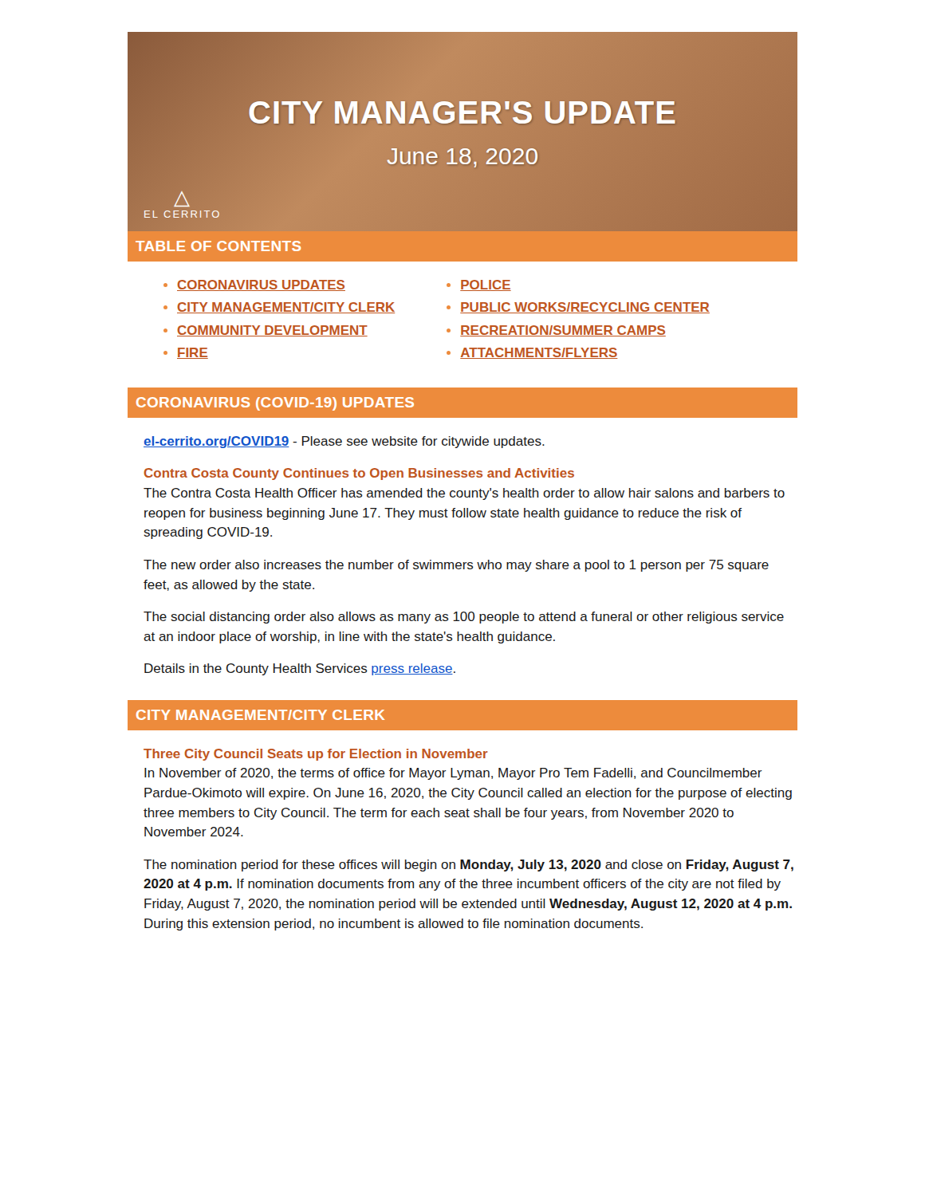CITY MANAGER'S UPDATE
June 18, 2020
△ EL CERRITO
TABLE OF CONTENTS
CORONAVIRUS UPDATES
CITY MANAGEMENT/CITY CLERK
COMMUNITY DEVELOPMENT
FIRE
POLICE
PUBLIC WORKS/RECYCLING CENTER
RECREATION/SUMMER CAMPS
ATTACHMENTS/FLYERS
CORONAVIRUS (COVID-19) UPDATES
el-cerrito.org/COVID19 - Please see website for citywide updates.
Contra Costa County Continues to Open Businesses and Activities
The Contra Costa Health Officer has amended the county's health order to allow hair salons and barbers to reopen for business beginning June 17. They must follow state health guidance to reduce the risk of spreading COVID-19.
The new order also increases the number of swimmers who may share a pool to 1 person per 75 square feet, as allowed by the state.
The social distancing order also allows as many as 100 people to attend a funeral or other religious service at an indoor place of worship, in line with the state's health guidance.
Details in the County Health Services press release.
CITY MANAGEMENT/CITY CLERK
Three City Council Seats up for Election in November
In November of 2020, the terms of office for Mayor Lyman, Mayor Pro Tem Fadelli, and Councilmember Pardue-Okimoto will expire. On June 16, 2020, the City Council called an election for the purpose of electing three members to City Council. The term for each seat shall be four years, from November 2020 to November 2024.
The nomination period for these offices will begin on Monday, July 13, 2020 and close on Friday, August 7, 2020 at 4 p.m. If nomination documents from any of the three incumbent officers of the city are not filed by Friday, August 7, 2020, the nomination period will be extended until Wednesday, August 12, 2020 at 4 p.m. During this extension period, no incumbent is allowed to file nomination documents.